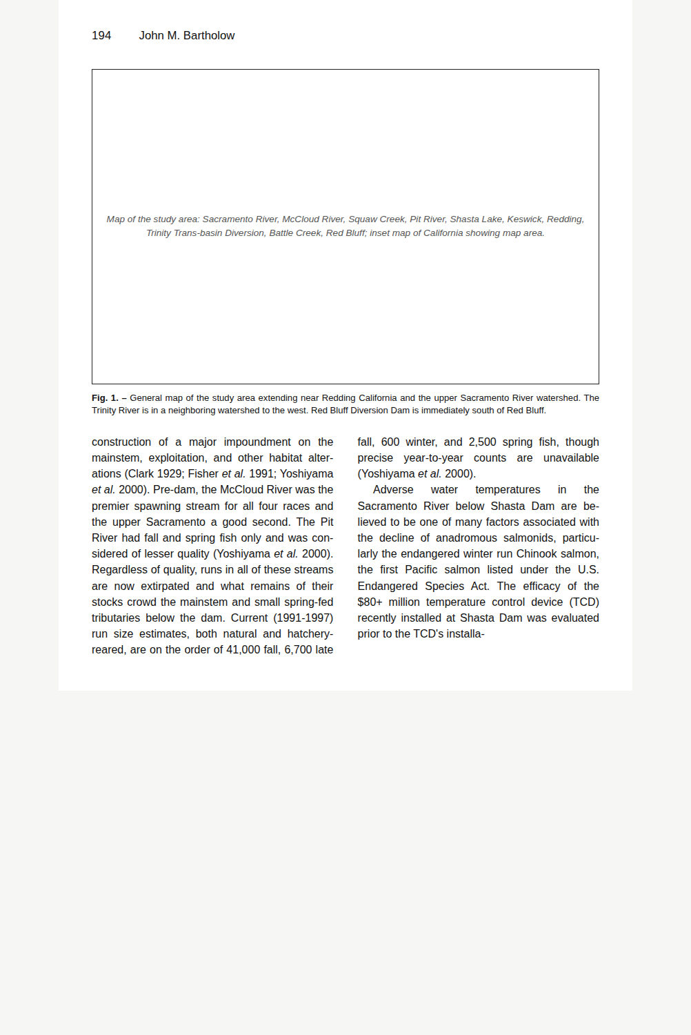194
John M. Bartholow
Map of the study area: Sacramento River, McCloud River, Squaw Creek, Pit River, Shasta Lake, Keswick, Redding, Trinity Trans-basin Diversion, Battle Creek, Red Bluff; inset map of California showing map area.
Fig. 1. – General map of the study area extending near Redding California and the upper Sacramento River watershed. The Trinity River is in a neighboring watershed to the west. Red Bluff Diversion Dam is immediately south of Red Bluff.
construction of a major impoundment on the mainstem, exploitation, and other habitat alterations (Clark 1929; Fisher et al. 1991; Yoshiyama et al. 2000). Pre-dam, the McCloud River was the premier spawning stream for all four races and the upper Sacramento a good second. The Pit River had fall and spring fish only and was considered of lesser quality (Yoshiyama et al. 2000). Regardless of quality, runs in all of these streams are now extirpated and what remains of their stocks crowd the mainstem and small spring-fed tributaries below the dam. Current (1991-1997) run size estimates, both natural and hatchery-reared, are on the order of 41,000 fall, 6,700 late fall, 600 winter, and 2,500 spring fish, though precise year-to-year counts are unavailable (Yoshiyama et al. 2000).
Adverse water temperatures in the Sacramento River below Shasta Dam are believed to be one of many factors associated with the decline of anadromous salmonids, particularly the endangered winter run Chinook salmon, the first Pacific salmon listed under the U.S. Endangered Species Act. The efficacy of the $80+ million temperature control device (TCD) recently installed at Shasta Dam was evaluated prior to the TCD's installa-